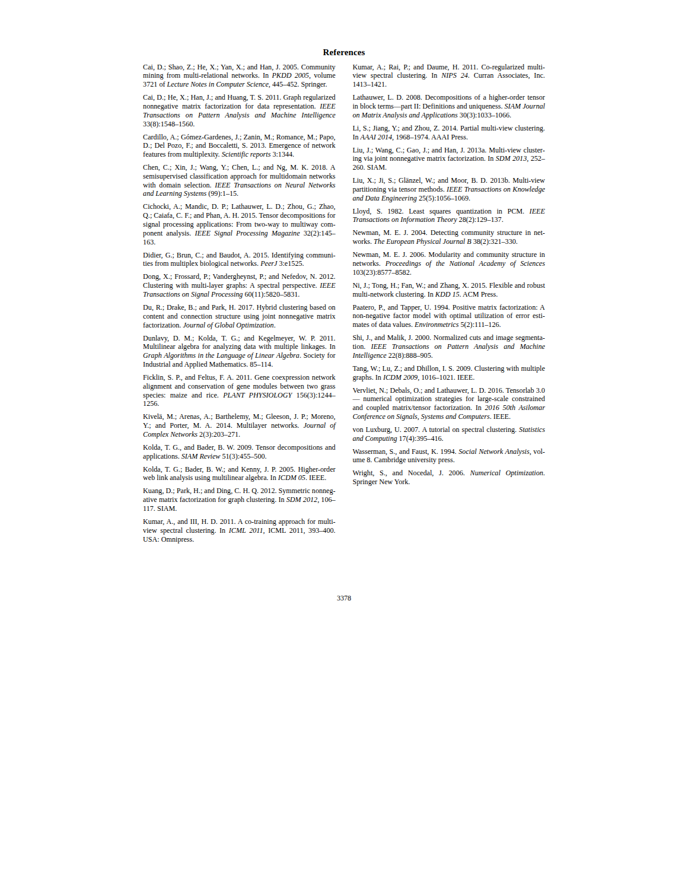References
Cai, D.; Shao, Z.; He, X.; Yan, X.; and Han, J. 2005. Community mining from multi-relational networks. In PKDD 2005, volume 3721 of Lecture Notes in Computer Science, 445–452. Springer.
Cai, D.; He, X.; Han, J.; and Huang, T. S. 2011. Graph regularized nonnegative matrix factorization for data representation. IEEE Transactions on Pattern Analysis and Machine Intelligence 33(8):1548–1560.
Cardillo, A.; Gómez-Gardenes, J.; Zanin, M.; Romance, M.; Papo, D.; Del Pozo, F.; and Boccaletti, S. 2013. Emergence of network features from multiplexity. Scientific reports 3:1344.
Chen, C.; Xin, J.; Wang, Y.; Chen, L.; and Ng, M. K. 2018. A semisupervised classification approach for multidomain networks with domain selection. IEEE Transactions on Neural Networks and Learning Systems (99):1–15.
Cichocki, A.; Mandic, D. P.; Lathauwer, L. D.; Zhou, G.; Zhao, Q.; Caiafa, C. F.; and Phan, A. H. 2015. Tensor decompositions for signal processing applications: From two-way to multiway component analysis. IEEE Signal Processing Magazine 32(2):145–163.
Didier, G.; Brun, C.; and Baudot, A. 2015. Identifying communities from multiplex biological networks. PeerJ 3:e1525.
Dong, X.; Frossard, P.; Vandergheynst, P.; and Nefedov, N. 2012. Clustering with multi-layer graphs: A spectral perspective. IEEE Transactions on Signal Processing 60(11):5820–5831.
Du, R.; Drake, B.; and Park, H. 2017. Hybrid clustering based on content and connection structure using joint nonnegative matrix factorization. Journal of Global Optimization.
Dunlavy, D. M.; Kolda, T. G.; and Kegelmeyer, W. P. 2011. Multilinear algebra for analyzing data with multiple linkages. In Graph Algorithms in the Language of Linear Algebra. Society for Industrial and Applied Mathematics. 85–114.
Ficklin, S. P., and Feltus, F. A. 2011. Gene coexpression network alignment and conservation of gene modules between two grass species: maize and rice. PLANT PHYSIOLOGY 156(3):1244–1256.
Kivelä, M.; Arenas, A.; Barthelemy, M.; Gleeson, J. P.; Moreno, Y.; and Porter, M. A. 2014. Multilayer networks. Journal of Complex Networks 2(3):203–271.
Kolda, T. G., and Bader, B. W. 2009. Tensor decompositions and applications. SIAM Review 51(3):455–500.
Kolda, T. G.; Bader, B. W.; and Kenny, J. P. 2005. Higher-order web link analysis using multilinear algebra. In ICDM 05. IEEE.
Kuang, D.; Park, H.; and Ding, C. H. Q. 2012. Symmetric nonnegative matrix factorization for graph clustering. In SDM 2012, 106–117. SIAM.
Kumar, A., and III, H. D. 2011. A co-training approach for multi-view spectral clustering. In ICML 2011, ICML 2011, 393–400. USA: Omnipress.
Kumar, A.; Rai, P.; and Daume, H. 2011. Co-regularized multi-view spectral clustering. In NIPS 24. Curran Associates, Inc. 1413–1421.
Lathauwer, L. D. 2008. Decompositions of a higher-order tensor in block terms—part II: Definitions and uniqueness. SIAM Journal on Matrix Analysis and Applications 30(3):1033–1066.
Li, S.; Jiang, Y.; and Zhou, Z. 2014. Partial multi-view clustering. In AAAI 2014, 1968–1974. AAAI Press.
Liu, J.; Wang, C.; Gao, J.; and Han, J. 2013a. Multi-view clustering via joint nonnegative matrix factorization. In SDM 2013, 252–260. SIAM.
Liu, X.; Ji, S.; Glänzel, W.; and Moor, B. D. 2013b. Multi-view partitioning via tensor methods. IEEE Transactions on Knowledge and Data Engineering 25(5):1056–1069.
Lloyd, S. 1982. Least squares quantization in PCM. IEEE Transactions on Information Theory 28(2):129–137.
Newman, M. E. J. 2004. Detecting community structure in networks. The European Physical Journal B 38(2):321–330.
Newman, M. E. J. 2006. Modularity and community structure in networks. Proceedings of the National Academy of Sciences 103(23):8577–8582.
Ni, J.; Tong, H.; Fan, W.; and Zhang, X. 2015. Flexible and robust multi-network clustering. In KDD 15. ACM Press.
Paatero, P., and Tapper, U. 1994. Positive matrix factorization: A non-negative factor model with optimal utilization of error estimates of data values. Environmetrics 5(2):111–126.
Shi, J., and Malik, J. 2000. Normalized cuts and image segmentation. IEEE Transactions on Pattern Analysis and Machine Intelligence 22(8):888–905.
Tang, W.; Lu, Z.; and Dhillon, I. S. 2009. Clustering with multiple graphs. In ICDM 2009, 1016–1021. IEEE.
Vervliet, N.; Debals, O.; and Lathauwer, L. D. 2016. Tensorlab 3.0 — numerical optimization strategies for large-scale constrained and coupled matrix/tensor factorization. In 2016 50th Asilomar Conference on Signals, Systems and Computers. IEEE.
von Luxburg, U. 2007. A tutorial on spectral clustering. Statistics and Computing 17(4):395–416.
Wasserman, S., and Faust, K. 1994. Social Network Analysis, volume 8. Cambridge university press.
Wright, S., and Nocedal, J. 2006. Numerical Optimization. Springer New York.
3378